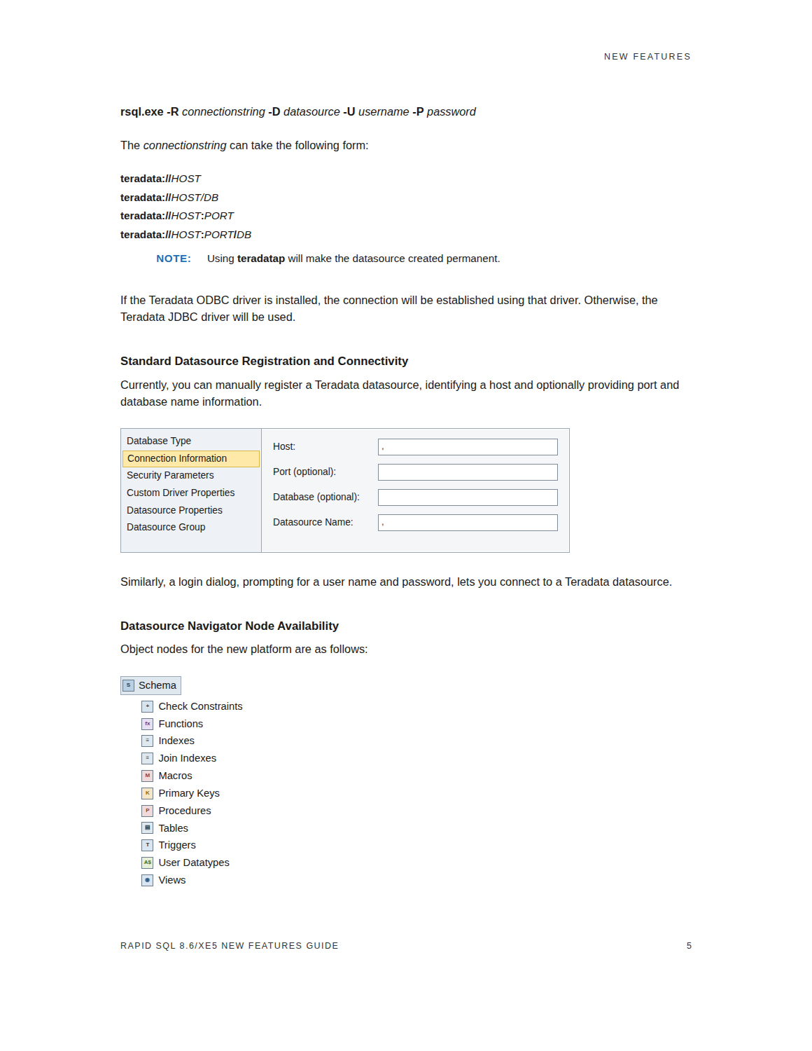NEW FEATURES
rsql.exe -R connectionstring -D datasource -U username -P password
The connectionstring can take the following form:
teradata://HOST
teradata://HOST/DB
teradata://HOST: PORT
teradata://HOST: PORT/DB
NOTE: Using teradatap will make the datasource created permanent.
If the Teradata ODBC driver is installed, the connection will be established using that driver. Otherwise, the Teradata JDBC driver will be used.
Standard Datasource Registration and Connectivity
Currently, you can manually register a Teradata datasource, identifying a host and optionally providing port and database name information.
Database Type
Connection Information
Security Parameters
Custom Driver Properties
Datasource Properties
Datasource Group
Host:
,
Port (optional):
Database (optional):
Datasource Name:
,
Similarly, a login dialog, prompting for a user name and password, lets you connect to a Teradata datasource.
Datasource Navigator Node Availability
Object nodes for the new platform are as follows:
SSchema
+Check Constraints
fx Functions
≡Indexes
≡Join Indexes
MMacros
KPrimary Keys
PProcedures
▤Tables
TTriggers
A$User Datatypes
◉Views
RAPID SQL 8.6/XE5 NEW FEATURES GUIDE 5